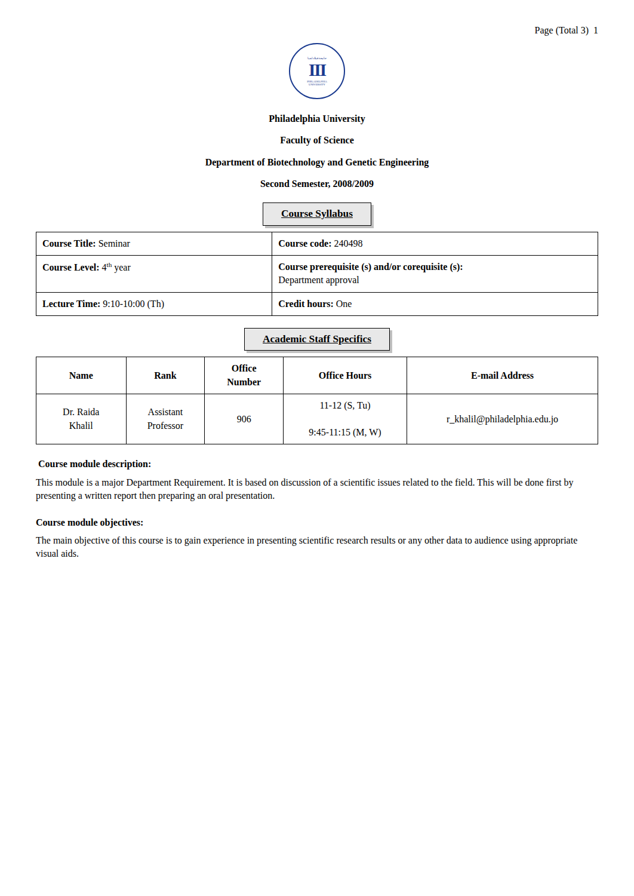Page (Total 3) 1
جامعة فيلادلفيا
III
PHILADELPHIA UNIVERSITY
Philadelphia University
Faculty of Science
Department of Biotechnology and Genetic Engineering
Second Semester, 2008/2009
Course Syllabus
| Course Title: Seminar | Course code: 240498 |
| Course Level: 4 th year | Course prerequisite (s) and/or corequisite (s): Department approval |
| Lecture Time: 9:10-10:00 (Th) | Credit hours: One |
Academic Staff Specifics
| Name | Rank | Office Number | Office Hours | E-mail Address |
| --- | --- | --- | --- | --- |
| Dr. Raida Khalil | Assistant Professor | 906 | 11-12 (S, Tu) 9:45-11:15 (M, W) | r_khalil@philadelphia.edu.jo |
Course module description:
This module is a major Department Requirement. It is based on discussion of a scientific issues related to the field. This will be done first by presenting a written report then preparing an oral presentation.
Course module objectives:
The main objective of this course is to gain experience in presenting scientific research results or any other data to audience using appropriate visual aids.